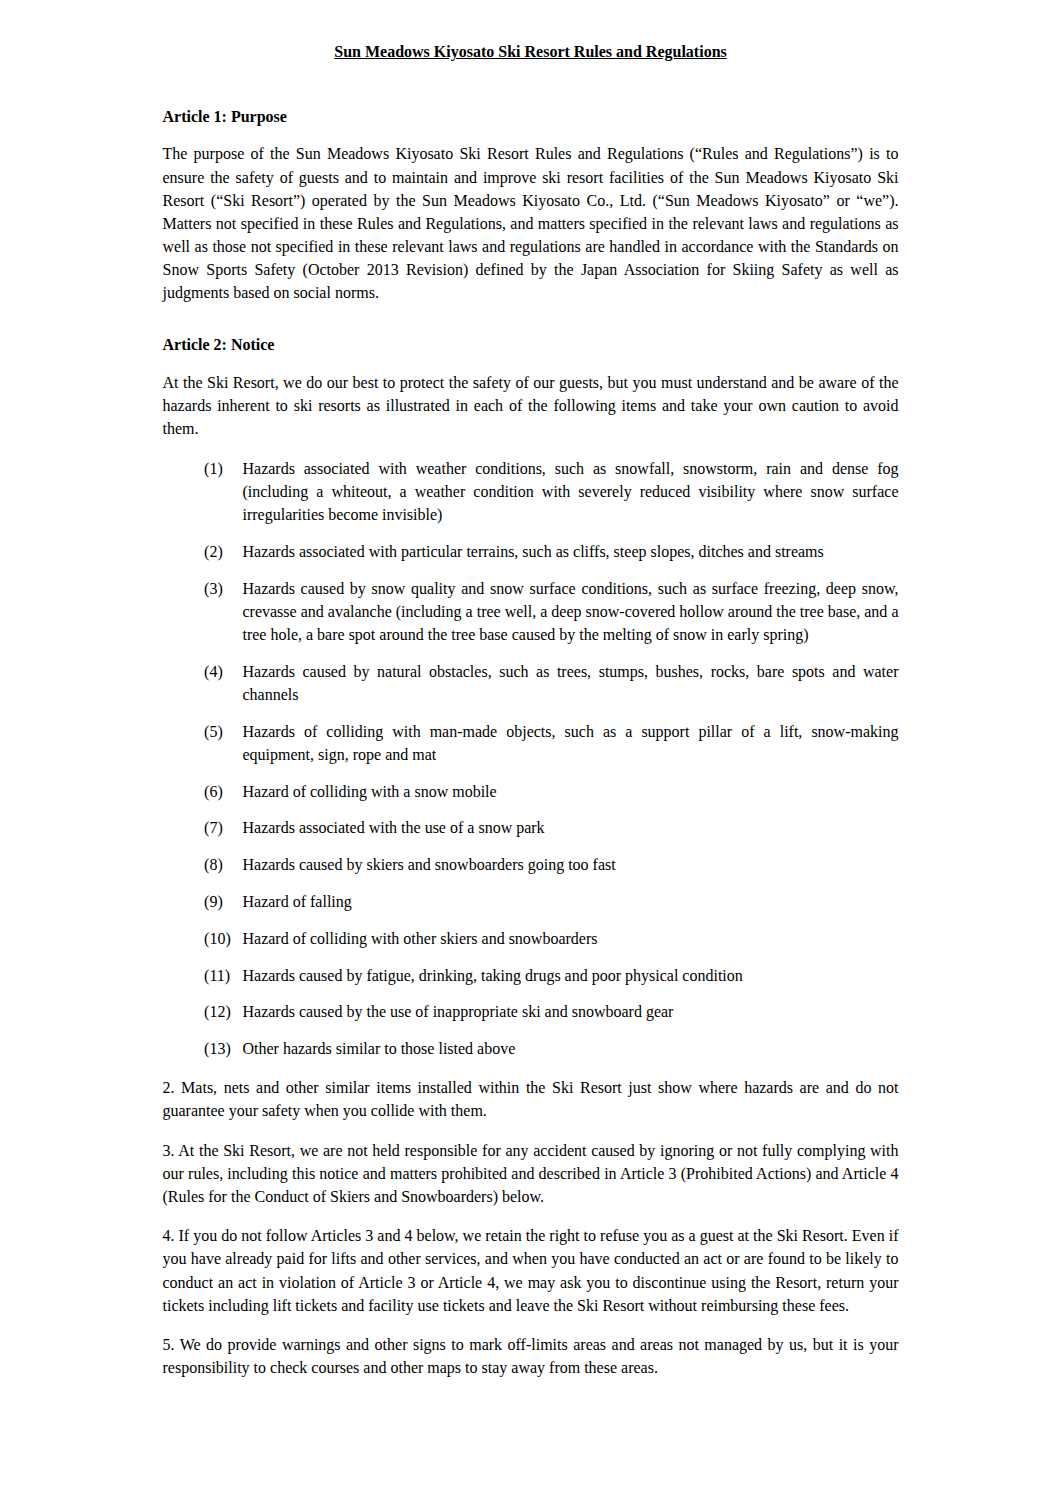Sun Meadows Kiyosato Ski Resort Rules and Regulations
Article 1: Purpose
The purpose of the Sun Meadows Kiyosato Ski Resort Rules and Regulations (“Rules and Regulations”) is to ensure the safety of guests and to maintain and improve ski resort facilities of the Sun Meadows Kiyosato Ski Resort (“Ski Resort”) operated by the Sun Meadows Kiyosato Co., Ltd. (“Sun Meadows Kiyosato” or “we”). Matters not specified in these Rules and Regulations, and matters specified in the relevant laws and regulations as well as those not specified in these relevant laws and regulations are handled in accordance with the Standards on Snow Sports Safety (October 2013 Revision) defined by the Japan Association for Skiing Safety as well as judgments based on social norms.
Article 2: Notice
At the Ski Resort, we do our best to protect the safety of our guests, but you must understand and be aware of the hazards inherent to ski resorts as illustrated in each of the following items and take your own caution to avoid them.
Hazards associated with weather conditions, such as snowfall, snowstorm, rain and dense fog (including a whiteout, a weather condition with severely reduced visibility where snow surface irregularities become invisible)
Hazards associated with particular terrains, such as cliffs, steep slopes, ditches and streams
Hazards caused by snow quality and snow surface conditions, such as surface freezing, deep snow, crevasse and avalanche (including a tree well, a deep snow-covered hollow around the tree base, and a tree hole, a bare spot around the tree base caused by the melting of snow in early spring)
Hazards caused by natural obstacles, such as trees, stumps, bushes, rocks, bare spots and water channels
Hazards of colliding with man-made objects, such as a support pillar of a lift, snow-making equipment, sign, rope and mat
Hazard of colliding with a snow mobile
Hazards associated with the use of a snow park
Hazards caused by skiers and snowboarders going too fast
Hazard of falling
Hazard of colliding with other skiers and snowboarders
Hazards caused by fatigue, drinking, taking drugs and poor physical condition
Hazards caused by the use of inappropriate ski and snowboard gear
Other hazards similar to those listed above
2. Mats, nets and other similar items installed within the Ski Resort just show where hazards are and do not guarantee your safety when you collide with them.
3. At the Ski Resort, we are not held responsible for any accident caused by ignoring or not fully complying with our rules, including this notice and matters prohibited and described in Article 3 (Prohibited Actions) and Article 4 (Rules for the Conduct of Skiers and Snowboarders) below.
4. If you do not follow Articles 3 and 4 below, we retain the right to refuse you as a guest at the Ski Resort. Even if you have already paid for lifts and other services, and when you have conducted an act or are found to be likely to conduct an act in violation of Article 3 or Article 4, we may ask you to discontinue using the Resort, return your tickets including lift tickets and facility use tickets and leave the Ski Resort without reimbursing these fees.
5. We do provide warnings and other signs to mark off-limits areas and areas not managed by us, but it is your responsibility to check courses and other maps to stay away from these areas.